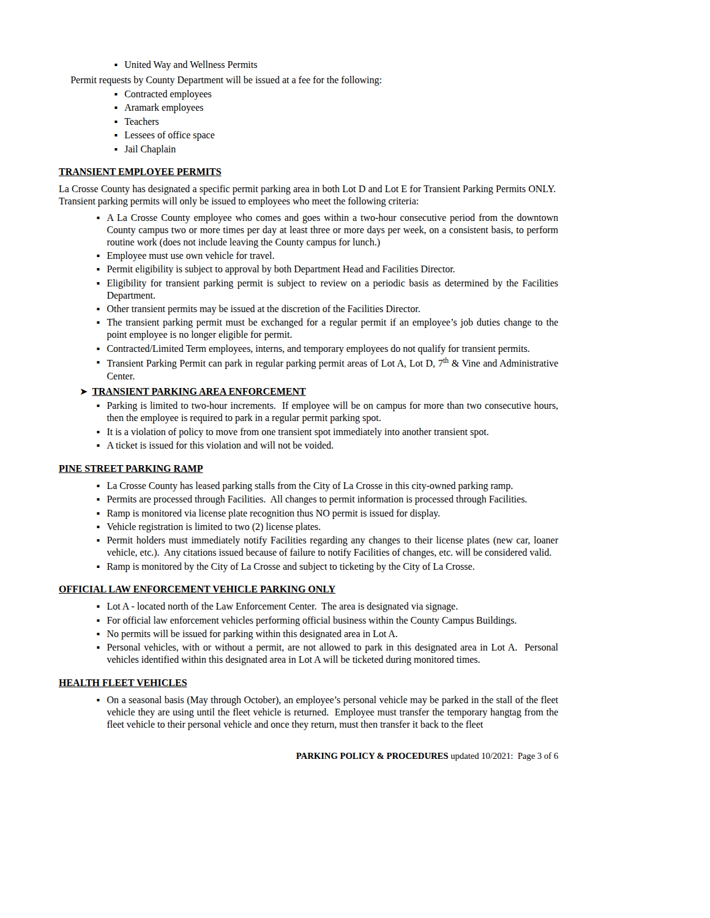United Way and Wellness Permits
Permit requests by County Department will be issued at a fee for the following:
Contracted employees
Aramark employees
Teachers
Lessees of office space
Jail Chaplain
TRANSIENT EMPLOYEE PERMITS
La Crosse County has designated a specific permit parking area in both Lot D and Lot E for Transient Parking Permits ONLY. Transient parking permits will only be issued to employees who meet the following criteria:
A La Crosse County employee who comes and goes within a two-hour consecutive period from the downtown County campus two or more times per day at least three or more days per week, on a consistent basis, to perform routine work (does not include leaving the County campus for lunch.)
Employee must use own vehicle for travel.
Permit eligibility is subject to approval by both Department Head and Facilities Director.
Eligibility for transient parking permit is subject to review on a periodic basis as determined by the Facilities Department.
Other transient permits may be issued at the discretion of the Facilities Director.
The transient parking permit must be exchanged for a regular permit if an employee’s job duties change to the point employee is no longer eligible for permit.
Contracted/Limited Term employees, interns, and temporary employees do not qualify for transient permits.
Transient Parking Permit can park in regular parking permit areas of Lot A, Lot D, 7th & Vine and Administrative Center.
TRANSIENT PARKING AREA ENFORCEMENT
Parking is limited to two-hour increments. If employee will be on campus for more than two consecutive hours, then the employee is required to park in a regular permit parking spot.
It is a violation of policy to move from one transient spot immediately into another transient spot.
A ticket is issued for this violation and will not be voided.
PINE STREET PARKING RAMP
La Crosse County has leased parking stalls from the City of La Crosse in this city-owned parking ramp.
Permits are processed through Facilities. All changes to permit information is processed through Facilities.
Ramp is monitored via license plate recognition thus NO permit is issued for display.
Vehicle registration is limited to two (2) license plates.
Permit holders must immediately notify Facilities regarding any changes to their license plates (new car, loaner vehicle, etc.). Any citations issued because of failure to notify Facilities of changes, etc. will be considered valid.
Ramp is monitored by the City of La Crosse and subject to ticketing by the City of La Crosse.
OFFICIAL LAW ENFORCEMENT VEHICLE PARKING ONLY
Lot A - located north of the Law Enforcement Center. The area is designated via signage.
For official law enforcement vehicles performing official business within the County Campus Buildings.
No permits will be issued for parking within this designated area in Lot A.
Personal vehicles, with or without a permit, are not allowed to park in this designated area in Lot A. Personal vehicles identified within this designated area in Lot A will be ticketed during monitored times.
HEALTH FLEET VEHICLES
On a seasonal basis (May through October), an employee’s personal vehicle may be parked in the stall of the fleet vehicle they are using until the fleet vehicle is returned. Employee must transfer the temporary hangtag from the fleet vehicle to their personal vehicle and once they return, must then transfer it back to the fleet
PARKING POLICY & PROCEDURES updated 10/2021: Page 3 of 6